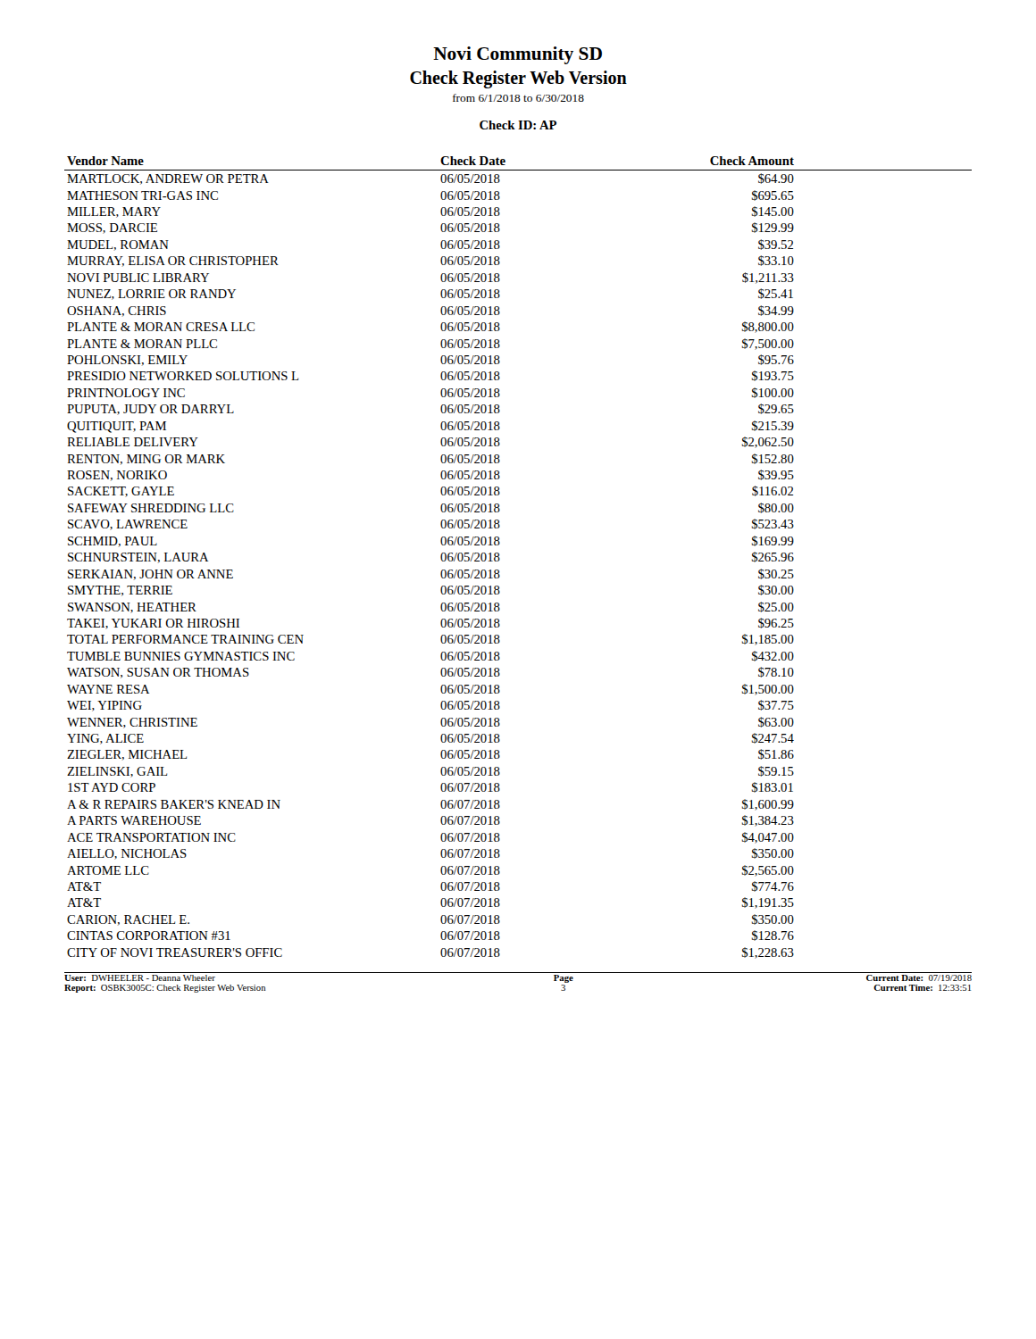Novi Community SD
Check Register Web Version
from 6/1/2018 to 6/30/2018
Check ID: AP
| Vendor Name | Check Date | Check Amount | |
| --- | --- | --- | --- |
| MARTLOCK, ANDREW OR PETRA | 06/05/2018 | $64.90 | |
| MATHESON TRI-GAS INC | 06/05/2018 | $695.65 | |
| MILLER, MARY | 06/05/2018 | $145.00 | |
| MOSS, DARCIE | 06/05/2018 | $129.99 | |
| MUDEL, ROMAN | 06/05/2018 | $39.52 | |
| MURRAY, ELISA OR CHRISTOPHER | 06/05/2018 | $33.10 | |
| NOVI PUBLIC LIBRARY | 06/05/2018 | $1,211.33 | |
| NUNEZ, LORRIE OR RANDY | 06/05/2018 | $25.41 | |
| OSHANA, CHRIS | 06/05/2018 | $34.99 | |
| PLANTE & MORAN CRESA LLC | 06/05/2018 | $8,800.00 | |
| PLANTE & MORAN PLLC | 06/05/2018 | $7,500.00 | |
| POHLONSKI, EMILY | 06/05/2018 | $95.76 | |
| PRESIDIO NETWORKED SOLUTIONS L | 06/05/2018 | $193.75 | |
| PRINTNOLOGY INC | 06/05/2018 | $100.00 | |
| PUPUTA, JUDY OR DARRYL | 06/05/2018 | $29.65 | |
| QUITIQUIT, PAM | 06/05/2018 | $215.39 | |
| RELIABLE DELIVERY | 06/05/2018 | $2,062.50 | |
| RENTON, MING OR MARK | 06/05/2018 | $152.80 | |
| ROSEN, NORIKO | 06/05/2018 | $39.95 | |
| SACKETT, GAYLE | 06/05/2018 | $116.02 | |
| SAFEWAY SHREDDING LLC | 06/05/2018 | $80.00 | |
| SCAVO, LAWRENCE | 06/05/2018 | $523.43 | |
| SCHMID, PAUL | 06/05/2018 | $169.99 | |
| SCHNURSTEIN, LAURA | 06/05/2018 | $265.96 | |
| SERKAIAN, JOHN OR ANNE | 06/05/2018 | $30.25 | |
| SMYTHE, TERRIE | 06/05/2018 | $30.00 | |
| SWANSON, HEATHER | 06/05/2018 | $25.00 | |
| TAKEI, YUKARI OR HIROSHI | 06/05/2018 | $96.25 | |
| TOTAL PERFORMANCE TRAINING CEN | 06/05/2018 | $1,185.00 | |
| TUMBLE BUNNIES GYMNASTICS INC | 06/05/2018 | $432.00 | |
| WATSON, SUSAN OR THOMAS | 06/05/2018 | $78.10 | |
| WAYNE RESA | 06/05/2018 | $1,500.00 | |
| WEI, YIPING | 06/05/2018 | $37.75 | |
| WENNER, CHRISTINE | 06/05/2018 | $63.00 | |
| YING, ALICE | 06/05/2018 | $247.54 | |
| ZIEGLER, MICHAEL | 06/05/2018 | $51.86 | |
| ZIELINSKI, GAIL | 06/05/2018 | $59.15 | |
| 1ST AYD CORP | 06/07/2018 | $183.01 | |
| A & R REPAIRS BAKER'S KNEAD IN | 06/07/2018 | $1,600.99 | |
| A PARTS WAREHOUSE | 06/07/2018 | $1,384.23 | |
| ACE TRANSPORTATION INC | 06/07/2018 | $4,047.00 | |
| AIELLO, NICHOLAS | 06/07/2018 | $350.00 | |
| ARTOME LLC | 06/07/2018 | $2,565.00 | |
| AT&T | 06/07/2018 | $774.76 | |
| AT&T | 06/07/2018 | $1,191.35 | |
| CARION, RACHEL E. | 06/07/2018 | $350.00 | |
| CINTAS CORPORATION #31 | 06/07/2018 | $128.76 | |
| CITY OF NOVI TREASURER'S OFFIC | 06/07/2018 | $1,228.63 | |
| User: DWHEELER - Deanna Wheeler | Page | Current Date: 07/19/2018 |
| Report: OSBK3005C: Check Register Web Version | 3 | Current Time: 12:33:51 |